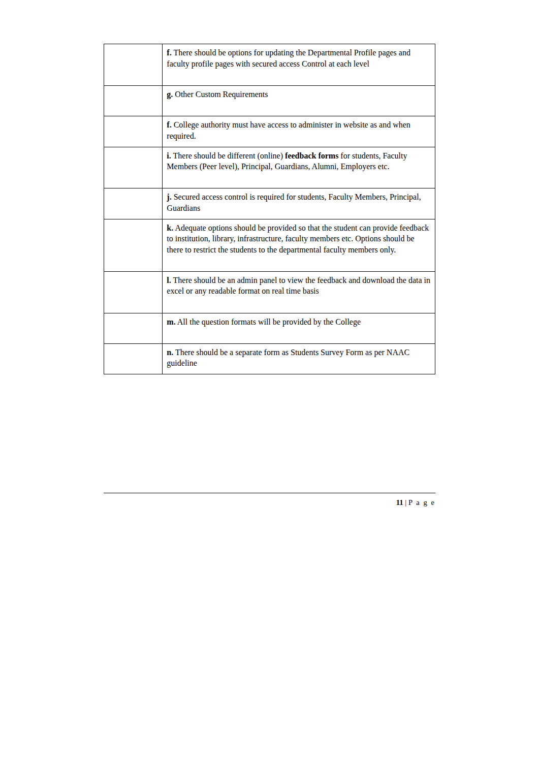| | f. There should be options for updating the Departmental Profile pages and faculty profile pages with secured access Control at each level |
| | g. Other Custom Requirements |
| | f. College authority must have access to administer in website as and when required. |
| | i. There should be different (online) feedback forms for students, Faculty Members (Peer level), Principal, Guardians, Alumni, Employers etc. |
| | j. Secured access control is required for students, Faculty Members, Principal, Guardians |
| | k. Adequate options should be provided so that the student can provide feedback to institution, library, infrastructure, faculty members etc. Options should be there to restrict the students to the departmental faculty members only. |
| | l. There should be an admin panel to view the feedback and download the data in excel or any readable format on real time basis |
| | m. All the question formats will be provided by the College |
| | n. There should be a separate form as Students Survey Form as per NAAC guideline |
11 | P a g e